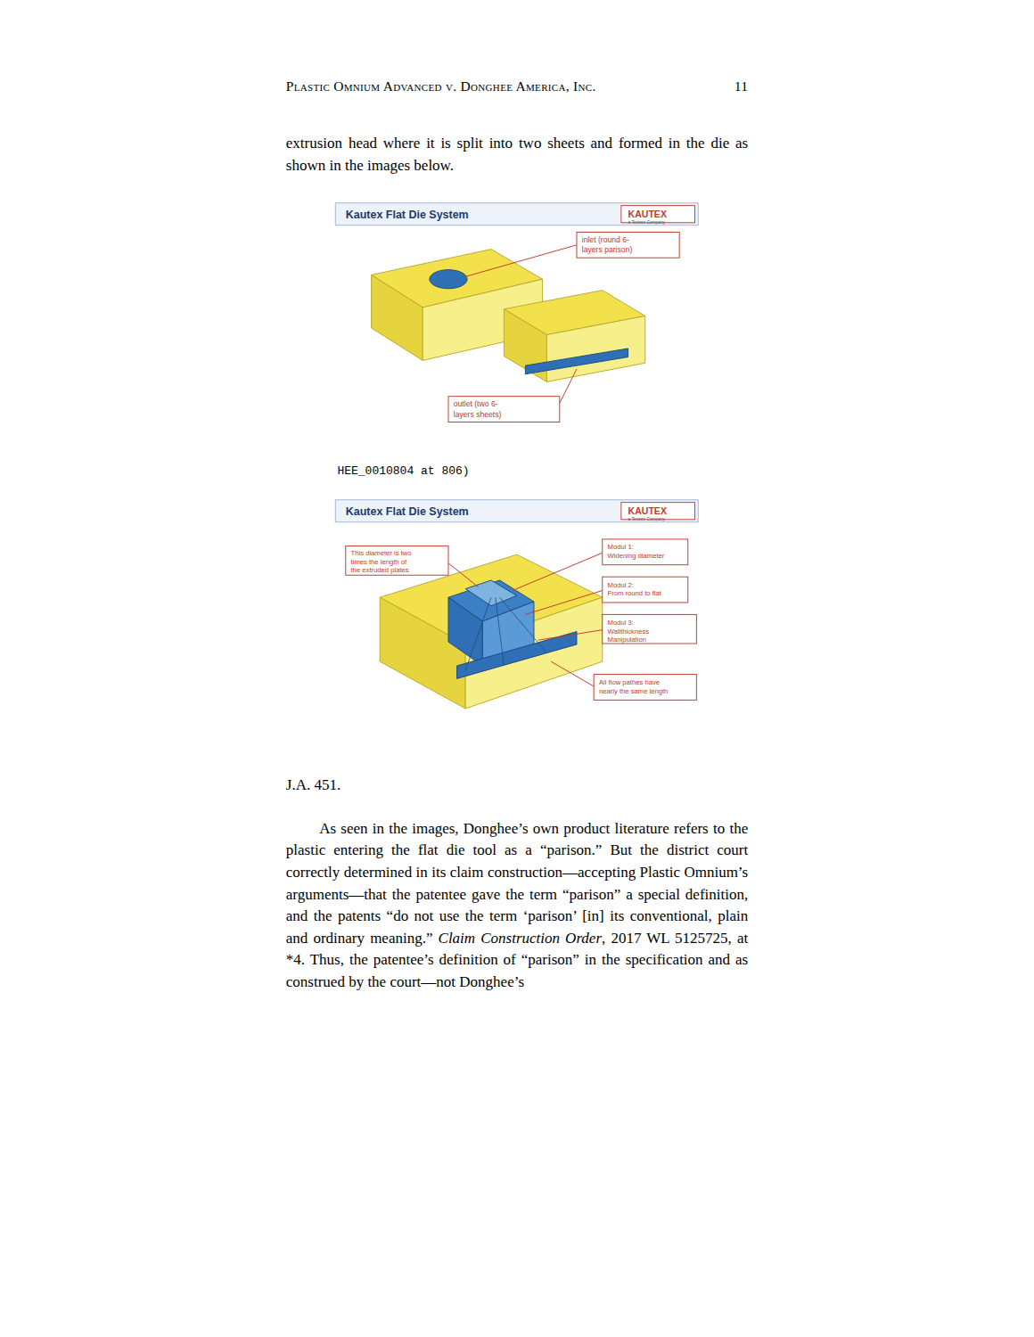Plastic Omnium Advanced v. Donghee America, Inc. 11
extrusion head where it is split into two sheets and formed in the die as shown in the images below.
Kautex Flat Die System KAUTEX a Textron Company inlet (round 6- layers parison) outlet (two 6- layers sheets)
HEE_0010804 at 806)
Kautex Flat Die System KAUTEX a Textron Company This diameter is two times the length of the extruded plates Modul 1: Widening diameter Modul 2: From round to flat Modul 3: Wallthickness Manipulation All flow pathes have nearly the same length
J.A. 451.
As seen in the images, Donghee’s own product literature refers to the plastic entering the flat die tool as a “parison.” But the district court correctly determined in its claim construction—accepting Plastic Omnium’s arguments—that the patentee gave the term “parison” a special definition, and the patents “do not use the term ‘parison’ [in] its conventional, plain and ordinary meaning.” Claim Construction Order, 2017 WL 5125725, at *4. Thus, the patentee’s definition of “parison” in the specification and as construed by the court—not Donghee’s